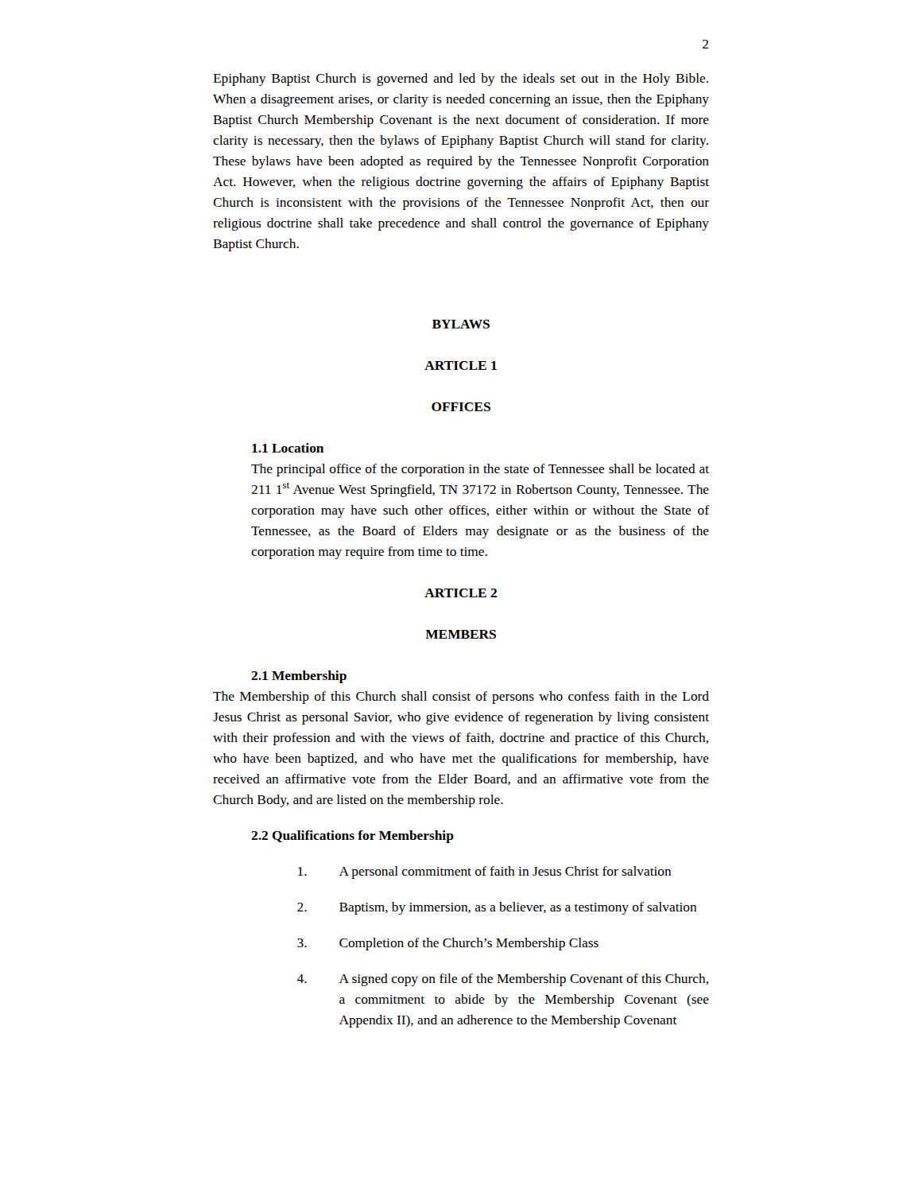2
Epiphany Baptist Church is governed and led by the ideals set out in the Holy Bible. When a disagreement arises, or clarity is needed concerning an issue, then the Epiphany Baptist Church Membership Covenant is the next document of consideration. If more clarity is necessary, then the bylaws of Epiphany Baptist Church will stand for clarity. These bylaws have been adopted as required by the Tennessee Nonprofit Corporation Act. However, when the religious doctrine governing the affairs of Epiphany Baptist Church is inconsistent with the provisions of the Tennessee Nonprofit Act, then our religious doctrine shall take precedence and shall control the governance of Epiphany Baptist Church.
BYLAWS
ARTICLE 1
OFFICES
1.1 Location
The principal office of the corporation in the state of Tennessee shall be located at 211 1st Avenue West Springfield, TN 37172 in Robertson County, Tennessee. The corporation may have such other offices, either within or without the State of Tennessee, as the Board of Elders may designate or as the business of the corporation may require from time to time.
ARTICLE 2
MEMBERS
2.1 Membership
The Membership of this Church shall consist of persons who confess faith in the Lord Jesus Christ as personal Savior, who give evidence of regeneration by living consistent with their profession and with the views of faith, doctrine and practice of this Church, who have been baptized, and who have met the qualifications for membership, have received an affirmative vote from the Elder Board, and an affirmative vote from the Church Body, and are listed on the membership role.
2.2 Qualifications for Membership
1. A personal commitment of faith in Jesus Christ for salvation
2. Baptism, by immersion, as a believer, as a testimony of salvation
3. Completion of the Church’s Membership Class
4. A signed copy on file of the Membership Covenant of this Church, a commitment to abide by the Membership Covenant (see Appendix II), and an adherence to the Membership Covenant